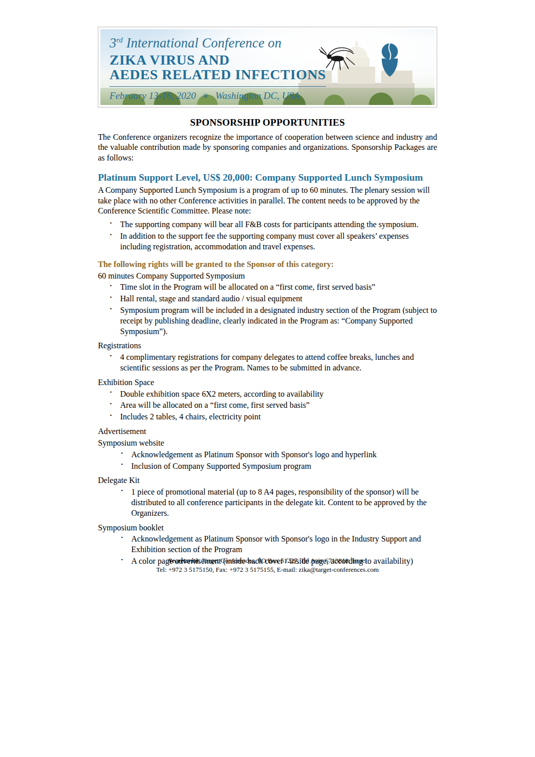3rd International Conference on
ZIKA VIRUS AND
AEDES RELATED INFECTIONS
February 13-16, 2020 ✳ Washington DC, USA
SPONSORSHIP OPPORTUNITIES
The Conference organizers recognize the importance of cooperation between science and industry and the valuable contribution made by sponsoring companies and organizations. Sponsorship Packages are as follows:
Platinum Support Level, US$ 20,000: Company Supported Lunch Symposium
A Company Supported Lunch Symposium is a program of up to 60 minutes. The plenary session will take place with no other Conference activities in parallel. The content needs to be approved by the Conference Scientific Committee. Please note:
The supporting company will bear all F&B costs for participants attending the symposium.
In addition to the support fee the supporting company must cover all speakers’ expenses including registration, accommodation and travel expenses.
The following rights will be granted to the Sponsor of this category:
60 minutes Company Supported Symposium
Time slot in the Program will be allocated on a “first come, first served basis”
Hall rental, stage and standard audio / visual equipment
Symposium program will be included in a designated industry section of the Program (subject to receipt by publishing deadline, clearly indicated in the Program as: “Company Supported Symposium”).
Registrations
4 complimentary registrations for company delegates to attend coffee breaks, lunches and scientific sessions as per the Program. Names to be submitted in advance.
Exhibition Space
Double exhibition space 6X2 meters, according to availability
Area will be allocated on a “first come, first served basis”
Includes 2 tables, 4 chairs, electricity point
Advertisement
Symposium website
Acknowledgement as Platinum Sponsor with Sponsor's logo and hyperlink
Inclusion of Company Supported Symposium program
Delegate Kit
1 piece of promotional material (up to 8 A4 pages, responsibility of the sponsor) will be distributed to all conference participants in the delegate kit. Content to be approved by the Organizers.
Symposium booklet
Acknowledgement as Platinum Sponsor with Sponsor's logo in the Industry Support and Exhibition section of the Program
A color page advertisement (inside back cover / inside page, according to availability)
Secretariat: Target Conferences, PO Box 51227, Tel Aviv 6713818, Israel
Tel: +972 3 5175150, Fax: +972 3 5175155, E-mail: zika@target-conferences.com